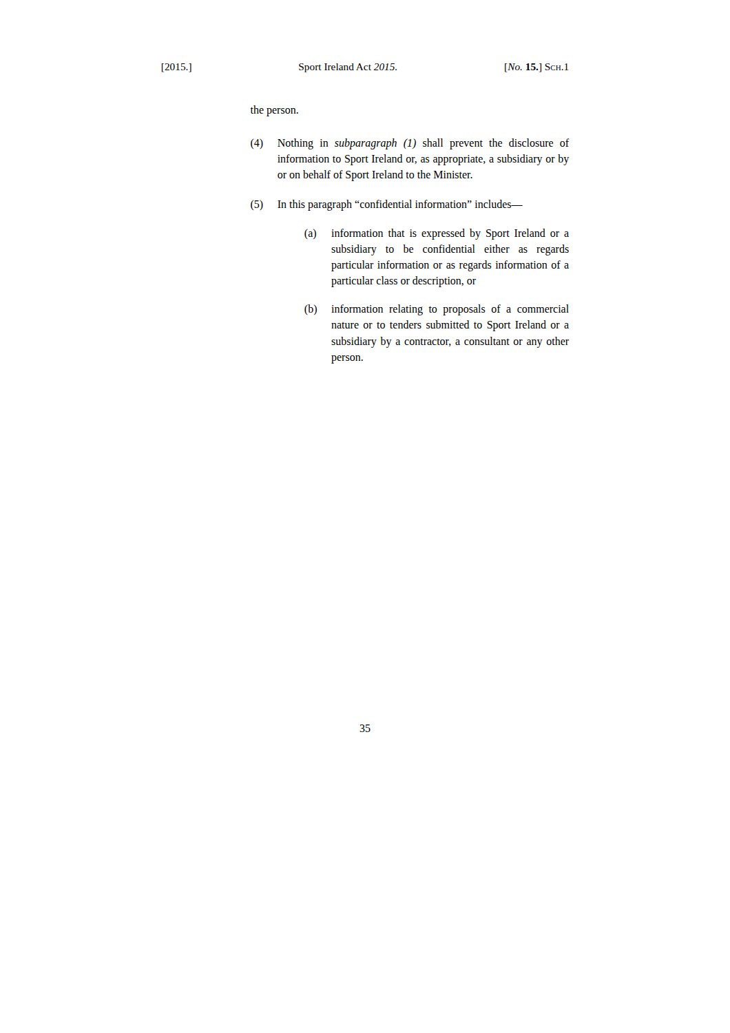[2015.]
Sport Ireland Act 2015.
[No. 15.] Sch. 1
the person.
(4) Nothing in subparagraph (1) shall prevent the disclosure of information to Sport Ireland or, as appropriate, a subsidiary or by or on behalf of Sport Ireland to the Minister.
(5) In this paragraph “confidential information” includes—
(a) information that is expressed by Sport Ireland or a subsidiary to be confidential either as regards particular information or as regards information of a particular class or description, or
(b) information relating to proposals of a commercial nature or to tenders submitted to Sport Ireland or a subsidiary by a contractor, a consultant or any other person.
35